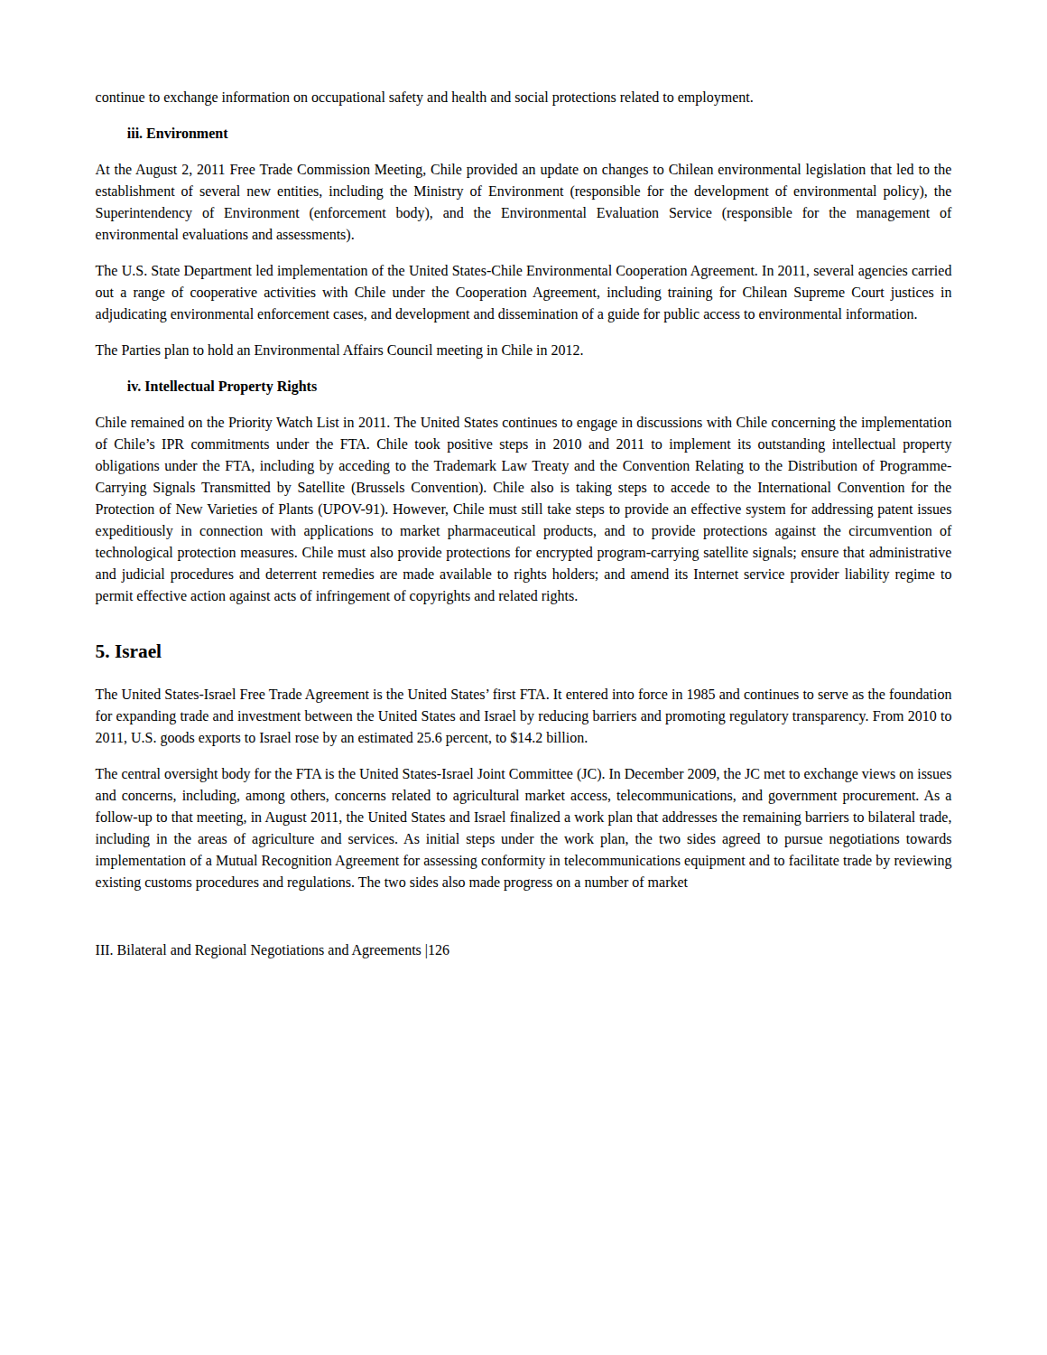continue to exchange information on occupational safety and health and social protections related to employment.
iii. Environment
At the August 2, 2011 Free Trade Commission Meeting, Chile provided an update on changes to Chilean environmental legislation that led to the establishment of several new entities, including the Ministry of Environment (responsible for the development of environmental policy), the Superintendency of Environment (enforcement body), and the Environmental Evaluation Service (responsible for the management of environmental evaluations and assessments).
The U.S. State Department led implementation of the United States-Chile Environmental Cooperation Agreement. In 2011, several agencies carried out a range of cooperative activities with Chile under the Cooperation Agreement, including training for Chilean Supreme Court justices in adjudicating environmental enforcement cases, and development and dissemination of a guide for public access to environmental information.
The Parties plan to hold an Environmental Affairs Council meeting in Chile in 2012.
iv. Intellectual Property Rights
Chile remained on the Priority Watch List in 2011. The United States continues to engage in discussions with Chile concerning the implementation of Chile’s IPR commitments under the FTA. Chile took positive steps in 2010 and 2011 to implement its outstanding intellectual property obligations under the FTA, including by acceding to the Trademark Law Treaty and the Convention Relating to the Distribution of Programme-Carrying Signals Transmitted by Satellite (Brussels Convention). Chile also is taking steps to accede to the International Convention for the Protection of New Varieties of Plants (UPOV-91). However, Chile must still take steps to provide an effective system for addressing patent issues expeditiously in connection with applications to market pharmaceutical products, and to provide protections against the circumvention of technological protection measures. Chile must also provide protections for encrypted program-carrying satellite signals; ensure that administrative and judicial procedures and deterrent remedies are made available to rights holders; and amend its Internet service provider liability regime to permit effective action against acts of infringement of copyrights and related rights.
5. Israel
The United States-Israel Free Trade Agreement is the United States’ first FTA. It entered into force in 1985 and continues to serve as the foundation for expanding trade and investment between the United States and Israel by reducing barriers and promoting regulatory transparency. From 2010 to 2011, U.S. goods exports to Israel rose by an estimated 25.6 percent, to $14.2 billion.
The central oversight body for the FTA is the United States-Israel Joint Committee (JC). In December 2009, the JC met to exchange views on issues and concerns, including, among others, concerns related to agricultural market access, telecommunications, and government procurement. As a follow-up to that meeting, in August 2011, the United States and Israel finalized a work plan that addresses the remaining barriers to bilateral trade, including in the areas of agriculture and services. As initial steps under the work plan, the two sides agreed to pursue negotiations towards implementation of a Mutual Recognition Agreement for assessing conformity in telecommunications equipment and to facilitate trade by reviewing existing customs procedures and regulations. The two sides also made progress on a number of market
III. Bilateral and Regional Negotiations and Agreements |126